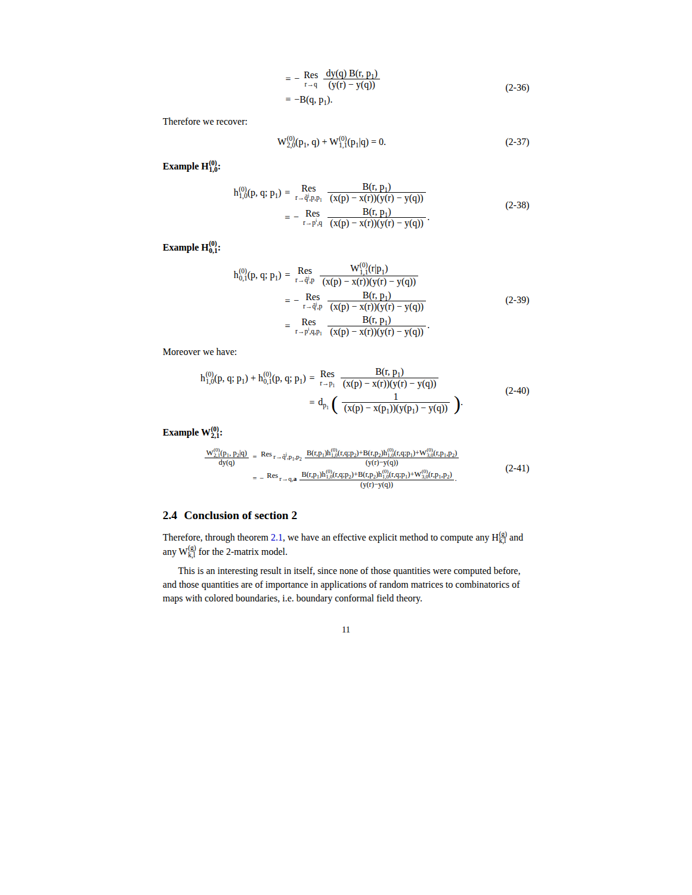| | = | − Res r→q dy(q) B(r, p 1 ) (y(r) − y(q)) |
| | = | −B(q, p 1 ). |
(2-36)
Therefore we recover:
W(0) 2,0(p1, q) + W(0) 1,1(p1|q) = 0.
(2-37)
Example H(0) 1,0:
| h (0) 1,0 (p, q; p 1 ) | = | Res r→q̃ j ,p,p 1 B(r, p 1 ) (x(p) − x(r))(y(r) − y(q)) |
| | = | − Res r→p i ,q B(r, p 1 ) (x(p) − x(r))(y(r) − y(q)) . |
(2-38)
Example H(0) 0,1:
| h (0) 0,1 (p, q; p 1 ) | = | Res r→q̃ j ,p W (0) 1,1 (r/p 1 ) (x(p) − x(r))(y(r) − y(q)) |
| | = | − Res r→q̃ j ,p B(r, p 1 ) (x(p) − x(r))(y(r) − y(q)) |
| | = | Res r→p i ,q,p 1 B(r, p 1 ) (x(p) − x(r))(y(r) − y(q)) . |
(2-39)
Moreover we have:
| h (0) 1,0 (p, q; p 1 ) + h (0) 0,1 (p, q; p 1 ) | = | Res r→p 1 B(r, p 1 ) (x(p) − x(r))(y(r) − y(q)) |
| | = | d p 1 ( 1 (x(p) − x(p 1 ))(y(p 1 ) − y(q)) ) . |
(2-40)
Example W(0) 2,1:
| W (0) 2,1 (p 1 , p 2 /q) dy(q) | = | Res r→q̃ j ,p 1 ,p 2 B(r,p 1 )h (0) 1,0 (r,q;p 2 )+B(r,p 2 )h (0) 1,0 (r,q;p 1 )+W (0) 3,0 (r,p 1 ,p 2 ) (y(r)−y(q)) |
| | = | − Res r→q, a B(r,p 1 )h (0) 1,0 (r,q;p 2 )+B(r,p 2 )h (0) 1,0 (r,q;p 1 )+W (0) 3,0 (r,p 1 ,p 2 ) (y(r)−y(q)) . |
(2-41)
2.4 Conclusion of section 2
Therefore, through theorem 2.1, we have an effective explicit method to compute any H(g) k,l and any W(g) k,l for the 2-matrix model.
This is an interesting result in itself, since none of those quantities were computed before, and those quantities are of importance in applications of random matrices to combinatorics of maps with colored boundaries, i.e. boundary conformal field theory.
11